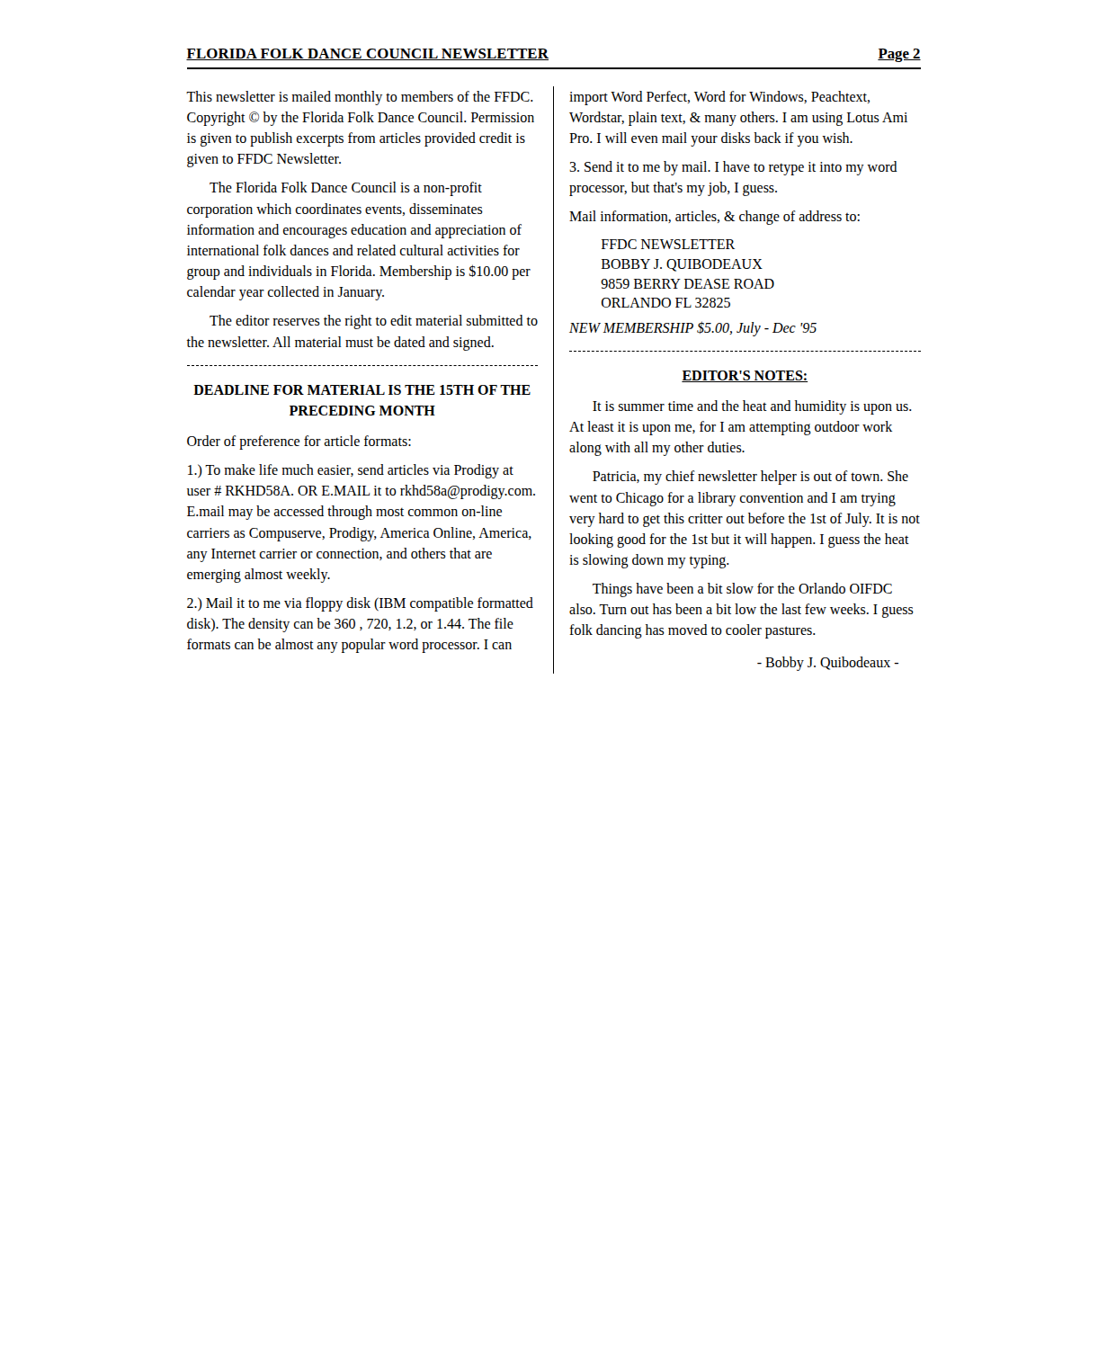FLORIDA FOLK DANCE COUNCIL NEWSLETTER
Page 2
This newsletter is mailed monthly to members of the FFDC. Copyright © by the Florida Folk Dance Council. Permission is given to publish excerpts from articles provided credit is given to FFDC Newsletter.
The Florida Folk Dance Council is a non-profit corporation which coordinates events, disseminates information and encourages education and appreciation of international folk dances and related cultural activities for group and individuals in Florida. Membership is $10.00 per calendar year collected in January.
The editor reserves the right to edit material submitted to the newsletter. All material must be dated and signed.
Deadline for material is the 15th of the preceding month
Order of preference for article formats:
1.) To make life much easier, send articles via Prodigy at user # RKHD58A. OR E.MAIL it to rkhd58a@prodigy.com. E.mail may be accessed through most common on-line carriers as Compuserve, Prodigy, America Online, America, any Internet carrier or connection, and others that are emerging almost weekly.
2.) Mail it to me via floppy disk (IBM compatible formatted disk). The density can be 360 , 720, 1.2, or 1.44. The file formats can be almost any popular word processor. I can import Word Perfect, Word for Windows, Peachtext, Wordstar, plain text, & many others. I am using Lotus Ami Pro. I will even mail your disks back if you wish.
3. Send it to me by mail. I have to retype it into my word processor, but that's my job, I guess.
Mail information, articles, & change of address to:
FFDC NEWSLETTER BOBBY J. QUIBODEAUX 9859 BERRY DEASE ROAD ORLANDO FL 32825
NEW MEMBERSHIP $5.00, July - Dec '95
Editor's Notes:
It is summer time and the heat and humidity is upon us. At least it is upon me, for I am attempting outdoor work along with all my other duties.
Patricia, my chief newsletter helper is out of town. She went to Chicago for a library convention and I am trying very hard to get this critter out before the 1st of July. It is not looking good for the 1st but it will happen. I guess the heat is slowing down my typing.
Things have been a bit slow for the Orlando OIFDC also. Turn out has been a bit low the last few weeks. I guess folk dancing has moved to cooler pastures.
- Bobby J. Quibodeaux -